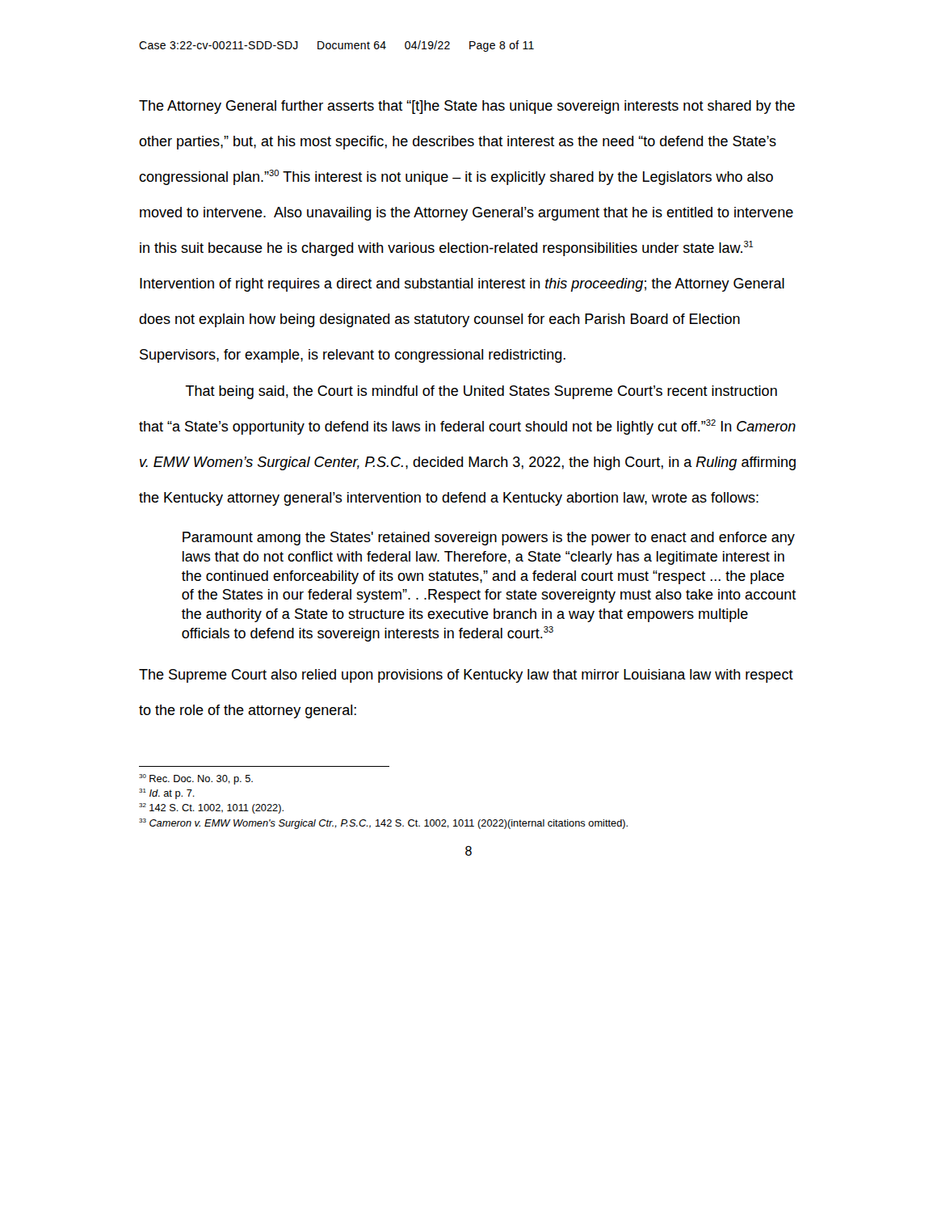Case 3:22-cv-00211-SDD-SDJ Document 6404/19/22 Page 8 of 11
The Attorney General further asserts that “[t]he State has unique sovereign interests not shared by the other parties,” but, at his most specific, he describes that interest as the need “to defend the State’s congressional plan.”30 This interest is not unique – it is explicitly shared by the Legislators who also moved to intervene. Also unavailing is the Attorney General’s argument that he is entitled to intervene in this suit because he is charged with various election-related responsibilities under state law.31 Intervention of right requires a direct and substantial interest in this proceeding; the Attorney General does not explain how being designated as statutory counsel for each Parish Board of Election Supervisors, for example, is relevant to congressional redistricting.
That being said, the Court is mindful of the United States Supreme Court’s recent instruction that “a State’s opportunity to defend its laws in federal court should not be lightly cut off.”32 In Cameron v. EMW Women’s Surgical Center, P.S.C., decided March 3, 2022, the high Court, in a Ruling affirming the Kentucky attorney general’s intervention to defend a Kentucky abortion law, wrote as follows:
Paramount among the States' retained sovereign powers is the power to enact and enforce any laws that do not conflict with federal law. Therefore, a State “clearly has a legitimate interest in the continued enforceability of its own statutes,” and a federal court must “respect ... the place of the States in our federal system”. . .Respect for state sovereignty must also take into account the authority of a State to structure its executive branch in a way that empowers multiple officials to defend its sovereign interests in federal court.33
The Supreme Court also relied upon provisions of Kentucky law that mirror Louisiana law with respect to the role of the attorney general:
30 Rec. Doc. No. 30, p. 5.
31 Id. at p. 7.
32 142 S. Ct. 1002, 1011 (2022).
33 Cameron v. EMW Women's Surgical Ctr., P.S.C., 142 S. Ct. 1002, 1011 (2022)(internal citations omitted).
8